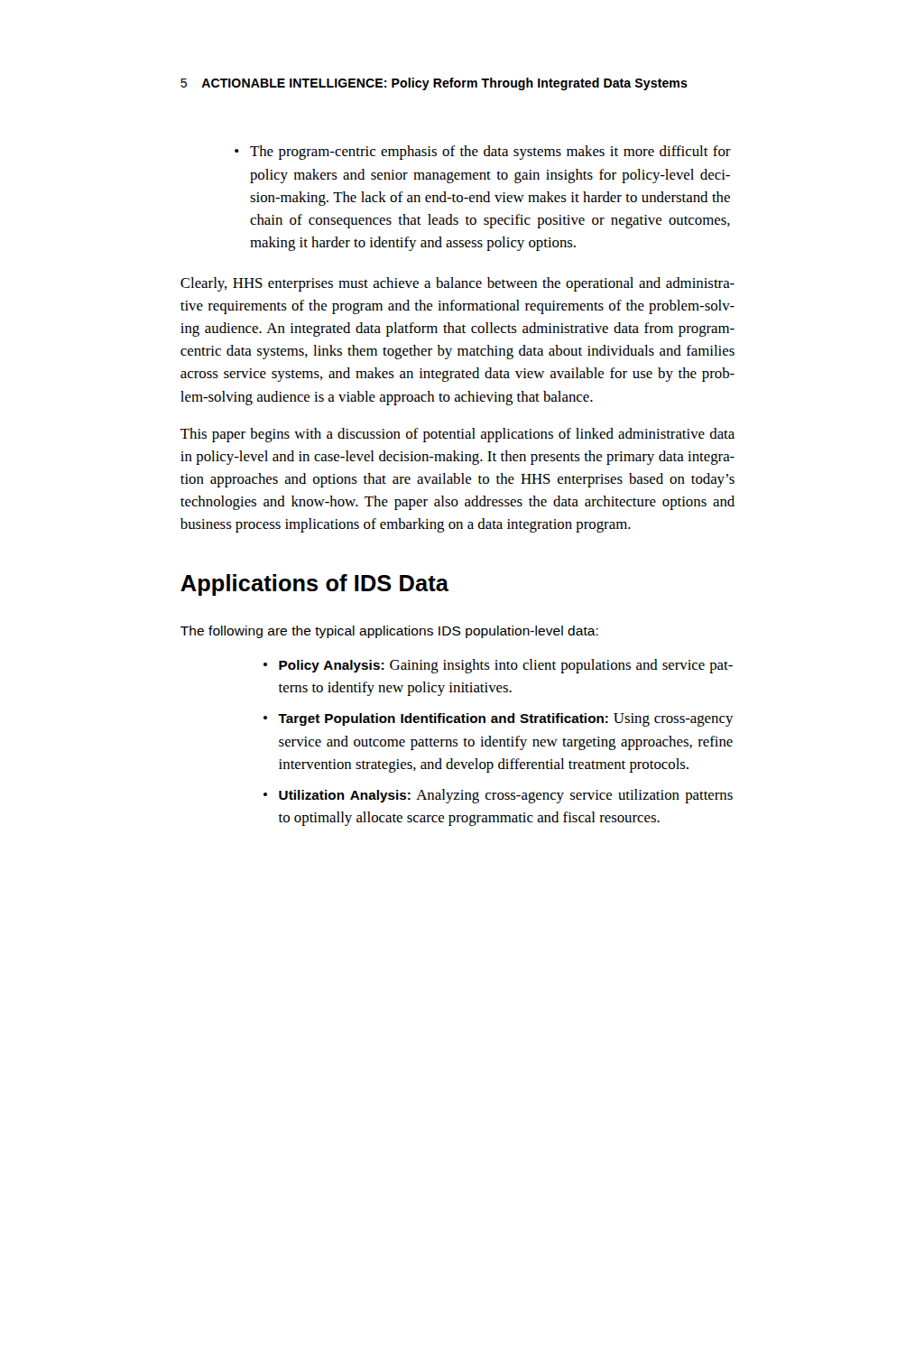5 ACTIONABLE INTELLIGENCE: Policy Reform Through Integrated Data Systems
The program-centric emphasis of the data systems makes it more difficult for policy makers and senior management to gain insights for policy-level decision-making. The lack of an end-to-end view makes it harder to understand the chain of consequences that leads to specific positive or negative outcomes, making it harder to identify and assess policy options.
Clearly, HHS enterprises must achieve a balance between the operational and administrative requirements of the program and the informational requirements of the problem-solving audience. An integrated data platform that collects administrative data from program-centric data systems, links them together by matching data about individuals and families across service systems, and makes an integrated data view available for use by the problem-solving audience is a viable approach to achieving that balance.
This paper begins with a discussion of potential applications of linked administrative data in policy-level and in case-level decision-making. It then presents the primary data integration approaches and options that are available to the HHS enterprises based on today’s technologies and know-how. The paper also addresses the data architecture options and business process implications of embarking on a data integration program.
Applications of IDS Data
The following are the typical applications IDS population-level data:
Policy Analysis: Gaining insights into client populations and service patterns to identify new policy initiatives.
Target Population Identification and Stratification: Using cross-agency service and outcome patterns to identify new targeting approaches, refine intervention strategies, and develop differential treatment protocols.
Utilization Analysis: Analyzing cross-agency service utilization patterns to optimally allocate scarce programmatic and fiscal resources.